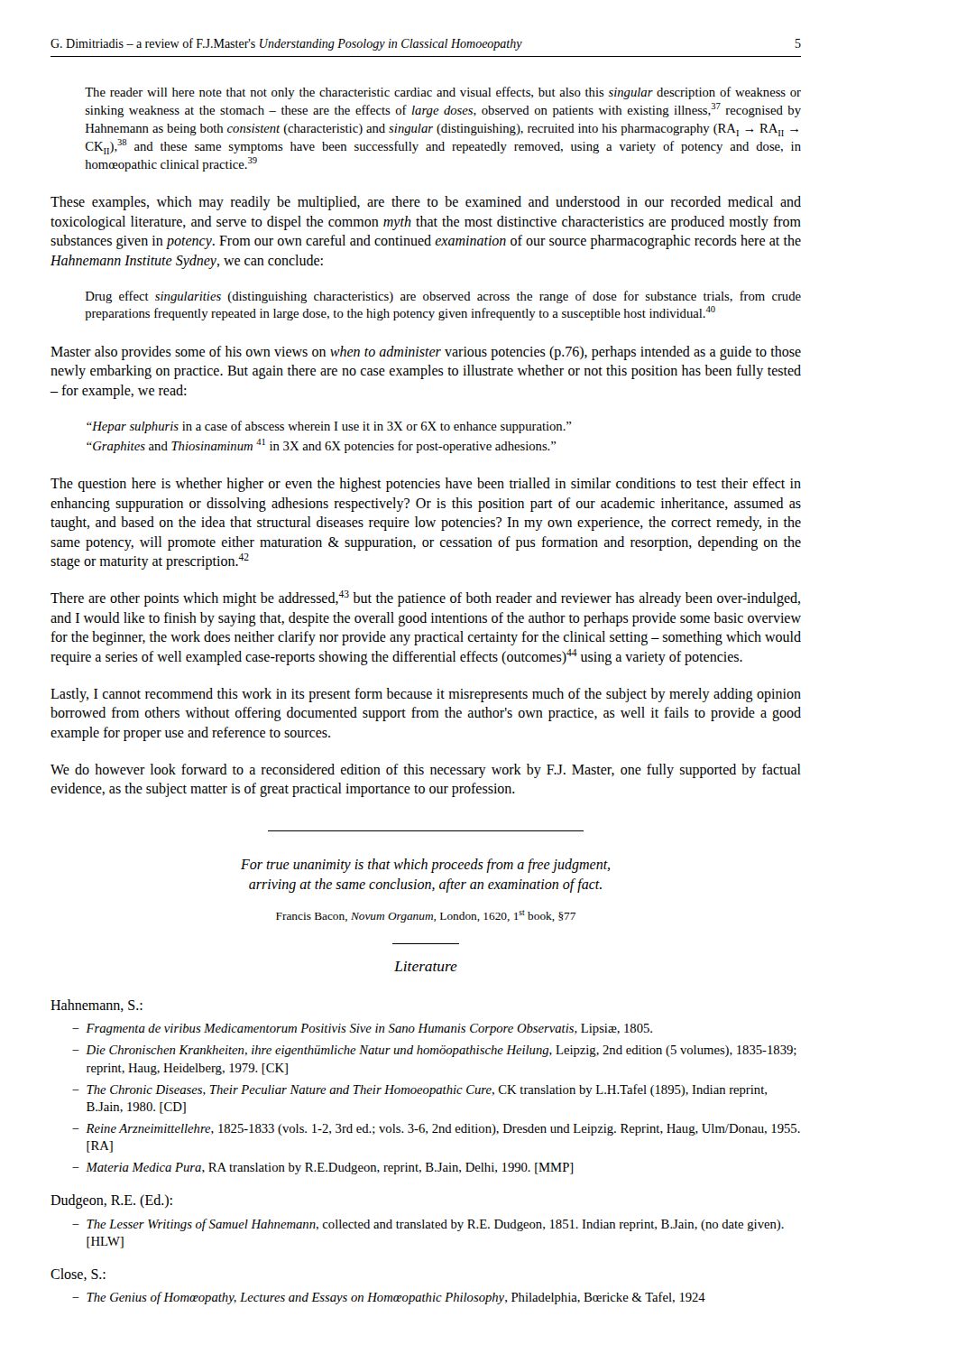G. Dimitriadis – a review of F.J.Master's Understanding Posology in Classical Homoeopathy
5
The reader will here note that not only the characteristic cardiac and visual effects, but also this singular description of weakness or sinking weakness at the stomach – these are the effects of large doses, observed on patients with existing illness,37 recognised by Hahnemann as being both consistent (characteristic) and singular (distinguishing), recruited into his pharmacography (RAI → RAII → CKII),38 and these same symptoms have been successfully and repeatedly removed, using a variety of potency and dose, in homœopathic clinical practice.39
These examples, which may readily be multiplied, are there to be examined and understood in our recorded medical and toxicological literature, and serve to dispel the common myth that the most distinctive characteristics are produced mostly from substances given in potency. From our own careful and continued examination of our source pharmacographic records here at the Hahnemann Institute Sydney, we can conclude:
Drug effect singularities (distinguishing characteristics) are observed across the range of dose for substance trials, from crude preparations frequently repeated in large dose, to the high potency given infrequently to a susceptible host individual.40
Master also provides some of his own views on when to administer various potencies (p.76), perhaps intended as a guide to those newly embarking on practice. But again there are no case examples to illustrate whether or not this position has been fully tested – for example, we read:
“Hepar sulphuris in a case of abscess wherein I use it in 3X or 6X to enhance suppuration.”
“Graphites and Thiosinaminum 41 in 3X and 6X potencies for post-operative adhesions.”
The question here is whether higher or even the highest potencies have been trialled in similar conditions to test their effect in enhancing suppuration or dissolving adhesions respectively? Or is this position part of our academic inheritance, assumed as taught, and based on the idea that structural diseases require low potencies? In my own experience, the correct remedy, in the same potency, will promote either maturation & suppuration, or cessation of pus formation and resorption, depending on the stage or maturity at prescription.42
There are other points which might be addressed,43 but the patience of both reader and reviewer has already been over-indulged, and I would like to finish by saying that, despite the overall good intentions of the author to perhaps provide some basic overview for the beginner, the work does neither clarify nor provide any practical certainty for the clinical setting – something which would require a series of well exampled case-reports showing the differential effects (outcomes)44 using a variety of potencies.
Lastly, I cannot recommend this work in its present form because it misrepresents much of the subject by merely adding opinion borrowed from others without offering documented support from the author's own practice, as well it fails to provide a good example for proper use and reference to sources.
We do however look forward to a reconsidered edition of this necessary work by F.J. Master, one fully supported by factual evidence, as the subject matter is of great practical importance to our profession.
For true unanimity is that which proceeds from a free judgment,
arriving at the same conclusion, after an examination of fact.
Francis Bacon, Novum Organum, London, 1620, 1st book, §77
Literature
Hahnemann, S.:
Fragmenta de viribus Medicamentorum Positivis Sive in Sano Humanis Corpore Observatis, Lipsiæ, 1805.
Die Chronischen Krankheiten, ihre eigenthümliche Natur und homöopathische Heilung, Leipzig, 2nd edition (5 volumes), 1835-1839; reprint, Haug, Heidelberg, 1979. [CK]
The Chronic Diseases, Their Peculiar Nature and Their Homoeopathic Cure, CK translation by L.H.Tafel (1895), Indian reprint, B.Jain, 1980. [CD]
Reine Arzneimittellehre, 1825-1833 (vols. 1-2, 3rd ed.; vols. 3-6, 2nd edition), Dresden und Leipzig. Reprint, Haug, Ulm/Donau, 1955. [RA]
Materia Medica Pura, RA translation by R.E.Dudgeon, reprint, B.Jain, Delhi, 1990. [MMP]
Dudgeon, R.E. (Ed.):
The Lesser Writings of Samuel Hahnemann, collected and translated by R.E. Dudgeon, 1851. Indian reprint, B.Jain, (no date given). [HLW]
Close, S.:
The Genius of Homœopathy, Lectures and Essays on Homœopathic Philosophy, Philadelphia, Bœricke & Tafel, 1924